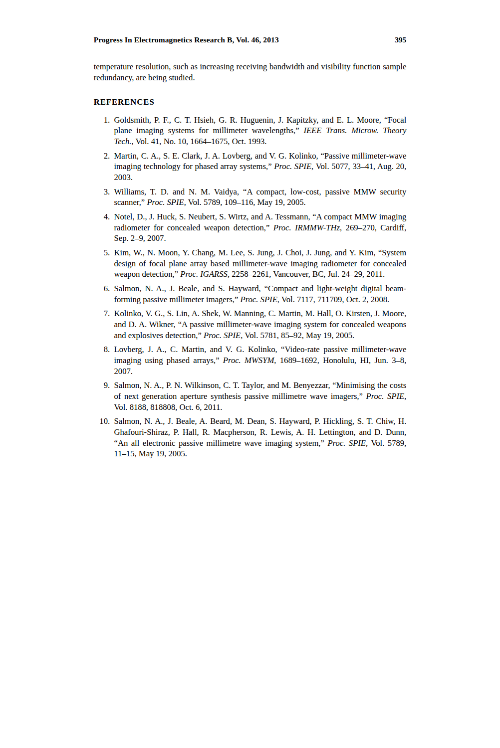Progress In Electromagnetics Research B, Vol. 46, 2013 395
temperature resolution, such as increasing receiving bandwidth and visibility function sample redundancy, are being studied.
REFERENCES
Goldsmith, P. F., C. T. Hsieh, G. R. Huguenin, J. Kapitzky, and E. L. Moore, “Focal plane imaging systems for millimeter wavelengths,” IEEE Trans. Microw. Theory Tech., Vol. 41, No. 10, 1664–1675, Oct. 1993.
Martin, C. A., S. E. Clark, J. A. Lovberg, and V. G. Kolinko, “Passive millimeter-wave imaging technology for phased array systems,” Proc. SPIE, Vol. 5077, 33–41, Aug. 20, 2003.
Williams, T. D. and N. M. Vaidya, “A compact, low-cost, passive MMW security scanner,” Proc. SPIE, Vol. 5789, 109–116, May 19, 2005.
Notel, D., J. Huck, S. Neubert, S. Wirtz, and A. Tessmann, “A compact MMW imaging radiometer for concealed weapon detection,” Proc. IRMMW-THz, 269–270, Cardiff, Sep. 2–9, 2007.
Kim, W., N. Moon, Y. Chang, M. Lee, S. Jung, J. Choi, J. Jung, and Y. Kim, “System design of focal plane array based millimeter-wave imaging radiometer for concealed weapon detection,” Proc. IGARSS, 2258–2261, Vancouver, BC, Jul. 24–29, 2011.
Salmon, N. A., J. Beale, and S. Hayward, “Compact and light-weight digital beam-forming passive millimeter imagers,” Proc. SPIE, Vol. 7117, 711709, Oct. 2, 2008.
Kolinko, V. G., S. Lin, A. Shek, W. Manning, C. Martin, M. Hall, O. Kirsten, J. Moore, and D. A. Wikner, “A passive millimeter-wave imaging system for concealed weapons and explosives detection,” Proc. SPIE, Vol. 5781, 85–92, May 19, 2005.
Lovberg, J. A., C. Martin, and V. G. Kolinko, “Video-rate passive millimeter-wave imaging using phased arrays,” Proc. MWSYM, 1689–1692, Honolulu, HI, Jun. 3–8, 2007.
Salmon, N. A., P. N. Wilkinson, C. T. Taylor, and M. Benyezzar, “Minimising the costs of next generation aperture synthesis passive millimetre wave imagers,” Proc. SPIE, Vol. 8188, 818808, Oct. 6, 2011.
Salmon, N. A., J. Beale, A. Beard, M. Dean, S. Hayward, P. Hickling, S. T. Chiw, H. Ghafouri-Shiraz, P. Hall, R. Macpherson, R. Lewis, A. H. Lettington, and D. Dunn, “An all electronic passive millimetre wave imaging system,” Proc. SPIE, Vol. 5789, 11–15, May 19, 2005.